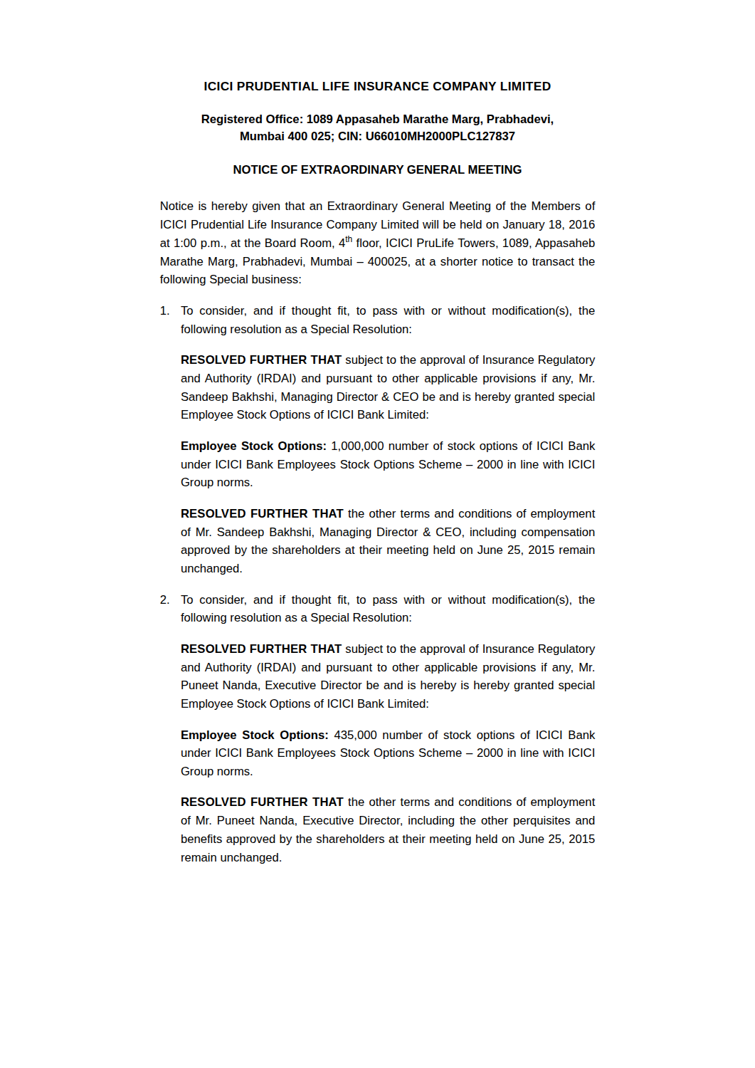ICICI PRUDENTIAL LIFE INSURANCE COMPANY LIMITED
Registered Office: 1089 Appasaheb Marathe Marg, Prabhadevi,
Mumbai 400 025; CIN: U66010MH2000PLC127837
NOTICE OF EXTRAORDINARY GENERAL MEETING
Notice is hereby given that an Extraordinary General Meeting of the Members of ICICI Prudential Life Insurance Company Limited will be held on January 18, 2016 at 1:00 p.m., at the Board Room, 4th floor, ICICI PruLife Towers, 1089, Appasaheb Marathe Marg, Prabhadevi, Mumbai – 400025, at a shorter notice to transact the following Special business:
To consider, and if thought fit, to pass with or without modification(s), the following resolution as a Special Resolution:
RESOLVED FURTHER THAT subject to the approval of Insurance Regulatory and Authority (IRDAI) and pursuant to other applicable provisions if any, Mr. Sandeep Bakhshi, Managing Director & CEO be and is hereby granted special Employee Stock Options of ICICI Bank Limited:
Employee Stock Options: 1,000,000 number of stock options of ICICI Bank under ICICI Bank Employees Stock Options Scheme – 2000 in line with ICICI Group norms.
RESOLVED FURTHER THAT the other terms and conditions of employment of Mr. Sandeep Bakhshi, Managing Director & CEO, including compensation approved by the shareholders at their meeting held on June 25, 2015 remain unchanged.
To consider, and if thought fit, to pass with or without modification(s), the following resolution as a Special Resolution:
RESOLVED FURTHER THAT subject to the approval of Insurance Regulatory and Authority (IRDAI) and pursuant to other applicable provisions if any, Mr. Puneet Nanda, Executive Director be and is hereby is hereby granted special Employee Stock Options of ICICI Bank Limited:
Employee Stock Options: 435,000 number of stock options of ICICI Bank under ICICI Bank Employees Stock Options Scheme – 2000 in line with ICICI Group norms.
RESOLVED FURTHER THAT the other terms and conditions of employment of Mr. Puneet Nanda, Executive Director, including the other perquisites and benefits approved by the shareholders at their meeting held on June 25, 2015 remain unchanged.